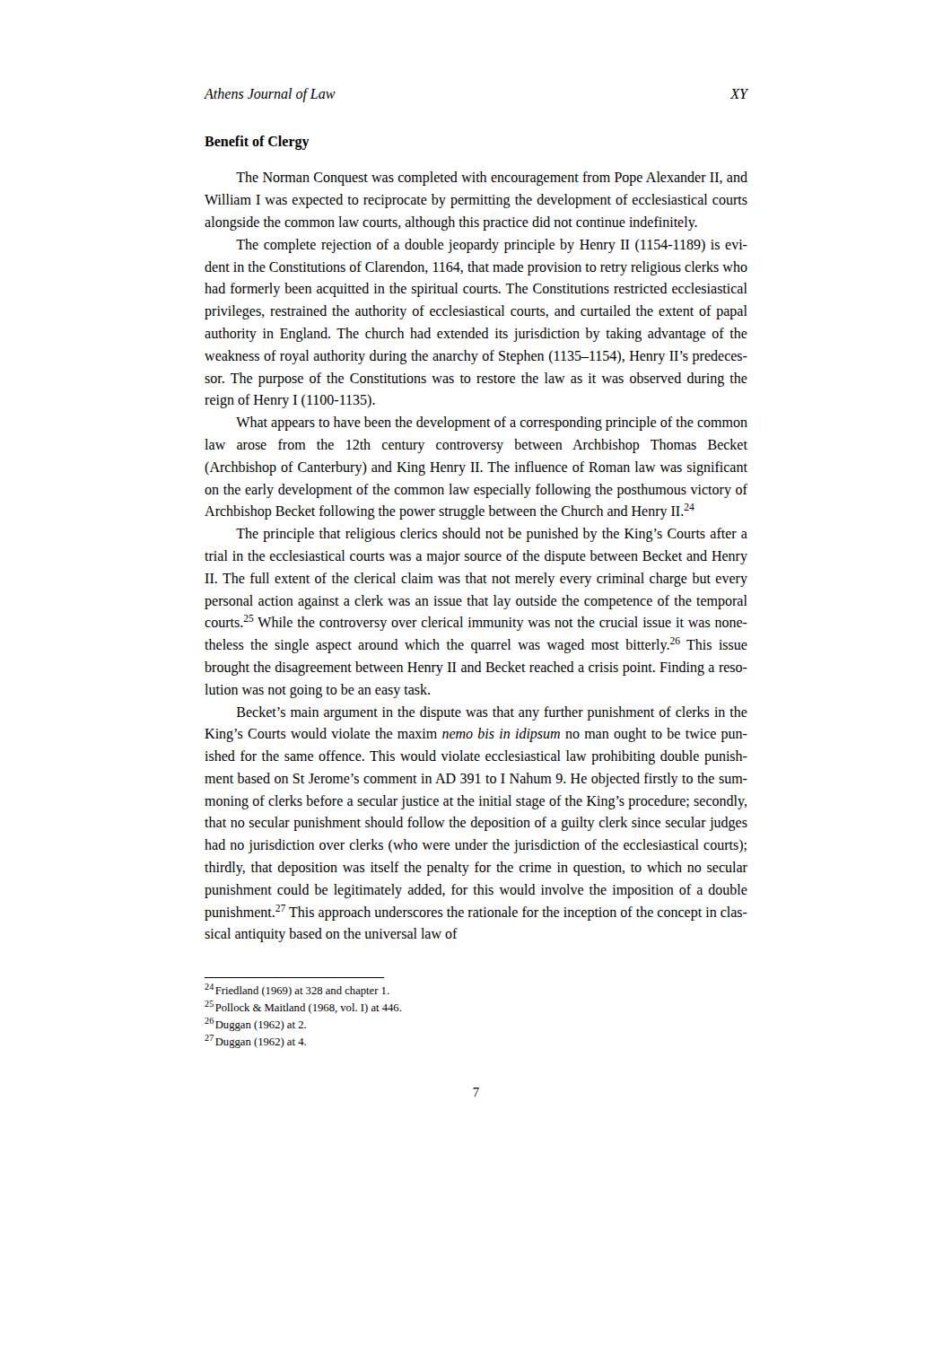Athens Journal of Law XY
Benefit of Clergy
The Norman Conquest was completed with encouragement from Pope Alexander II, and William I was expected to reciprocate by permitting the development of ecclesiastical courts alongside the common law courts, although this practice did not continue indefinitely.
The complete rejection of a double jeopardy principle by Henry II (1154-1189) is evident in the Constitutions of Clarendon, 1164, that made provision to retry religious clerks who had formerly been acquitted in the spiritual courts. The Constitutions restricted ecclesiastical privileges, restrained the authority of ecclesiastical courts, and curtailed the extent of papal authority in England. The church had extended its jurisdiction by taking advantage of the weakness of royal authority during the anarchy of Stephen (1135–1154), Henry II’s predecessor. The purpose of the Constitutions was to restore the law as it was observed during the reign of Henry I (1100-1135).
What appears to have been the development of a corresponding principle of the common law arose from the 12th century controversy between Archbishop Thomas Becket (Archbishop of Canterbury) and King Henry II. The influence of Roman law was significant on the early development of the common law especially following the posthumous victory of Archbishop Becket following the power struggle between the Church and Henry II.24
The principle that religious clerics should not be punished by the King’s Courts after a trial in the ecclesiastical courts was a major source of the dispute between Becket and Henry II. The full extent of the clerical claim was that not merely every criminal charge but every personal action against a clerk was an issue that lay outside the competence of the temporal courts.25 While the controversy over clerical immunity was not the crucial issue it was nonetheless the single aspect around which the quarrel was waged most bitterly.26 This issue brought the disagreement between Henry II and Becket reached a crisis point. Finding a resolution was not going to be an easy task.
Becket’s main argument in the dispute was that any further punishment of clerks in the King’s Courts would violate the maxim nemo bis in idipsum no man ought to be twice punished for the same offence. This would violate ecclesiastical law prohibiting double punishment based on St Jerome’s comment in AD 391 to I Nahum 9. He objected firstly to the summoning of clerks before a secular justice at the initial stage of the King’s procedure; secondly, that no secular punishment should follow the deposition of a guilty clerk since secular judges had no jurisdiction over clerks (who were under the jurisdiction of the ecclesiastical courts); thirdly, that deposition was itself the penalty for the crime in question, to which no secular punishment could be legitimately added, for this would involve the imposition of a double punishment.27 This approach underscores the rationale for the inception of the concept in classical antiquity based on the universal law of
24Friedland (1969) at 328 and chapter 1.
25Pollock & Maitland (1968, vol. I) at 446.
26Duggan (1962) at 2.
27Duggan (1962) at 4.
7